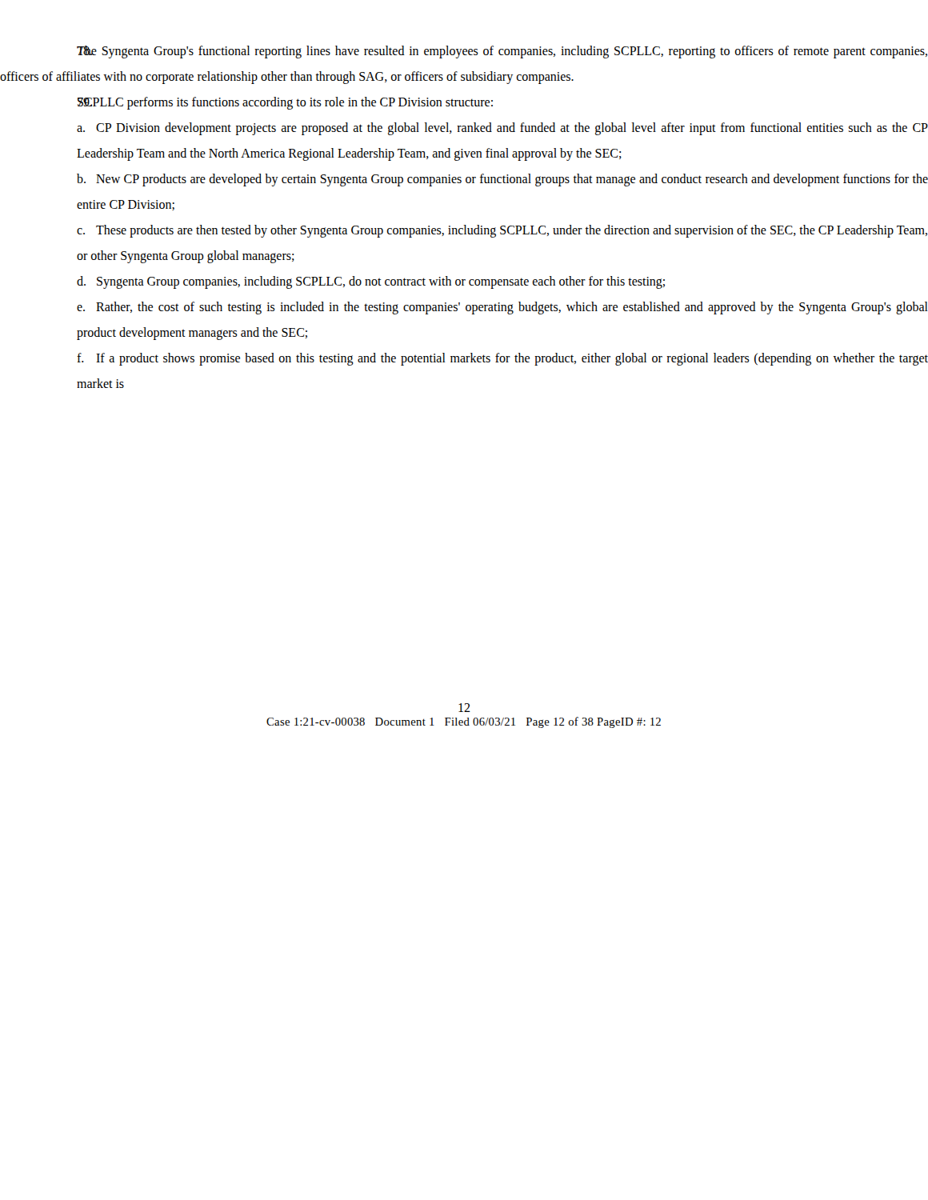78. The Syngenta Group's functional reporting lines have resulted in employees of companies, including SCPLLC, reporting to officers of remote parent companies, officers of affiliates with no corporate relationship other than through SAG, or officers of subsidiary companies.
79. SCPLLC performs its functions according to its role in the CP Division structure:
a. CP Division development projects are proposed at the global level, ranked and funded at the global level after input from functional entities such as the CP Leadership Team and the North America Regional Leadership Team, and given final approval by the SEC;
b. New CP products are developed by certain Syngenta Group companies or functional groups that manage and conduct research and development functions for the entire CP Division;
c. These products are then tested by other Syngenta Group companies, including SCPLLC, under the direction and supervision of the SEC, the CP Leadership Team, or other Syngenta Group global managers;
d. Syngenta Group companies, including SCPLLC, do not contract with or compensate each other for this testing;
e. Rather, the cost of such testing is included in the testing companies' operating budgets, which are established and approved by the Syngenta Group's global product development managers and the SEC;
f. If a product shows promise based on this testing and the potential markets for the product, either global or regional leaders (depending on whether the target market is
12
Case 1:21-cv-00038 Document 1 Filed 06/03/21 Page 12 of 38 PageID #: 12